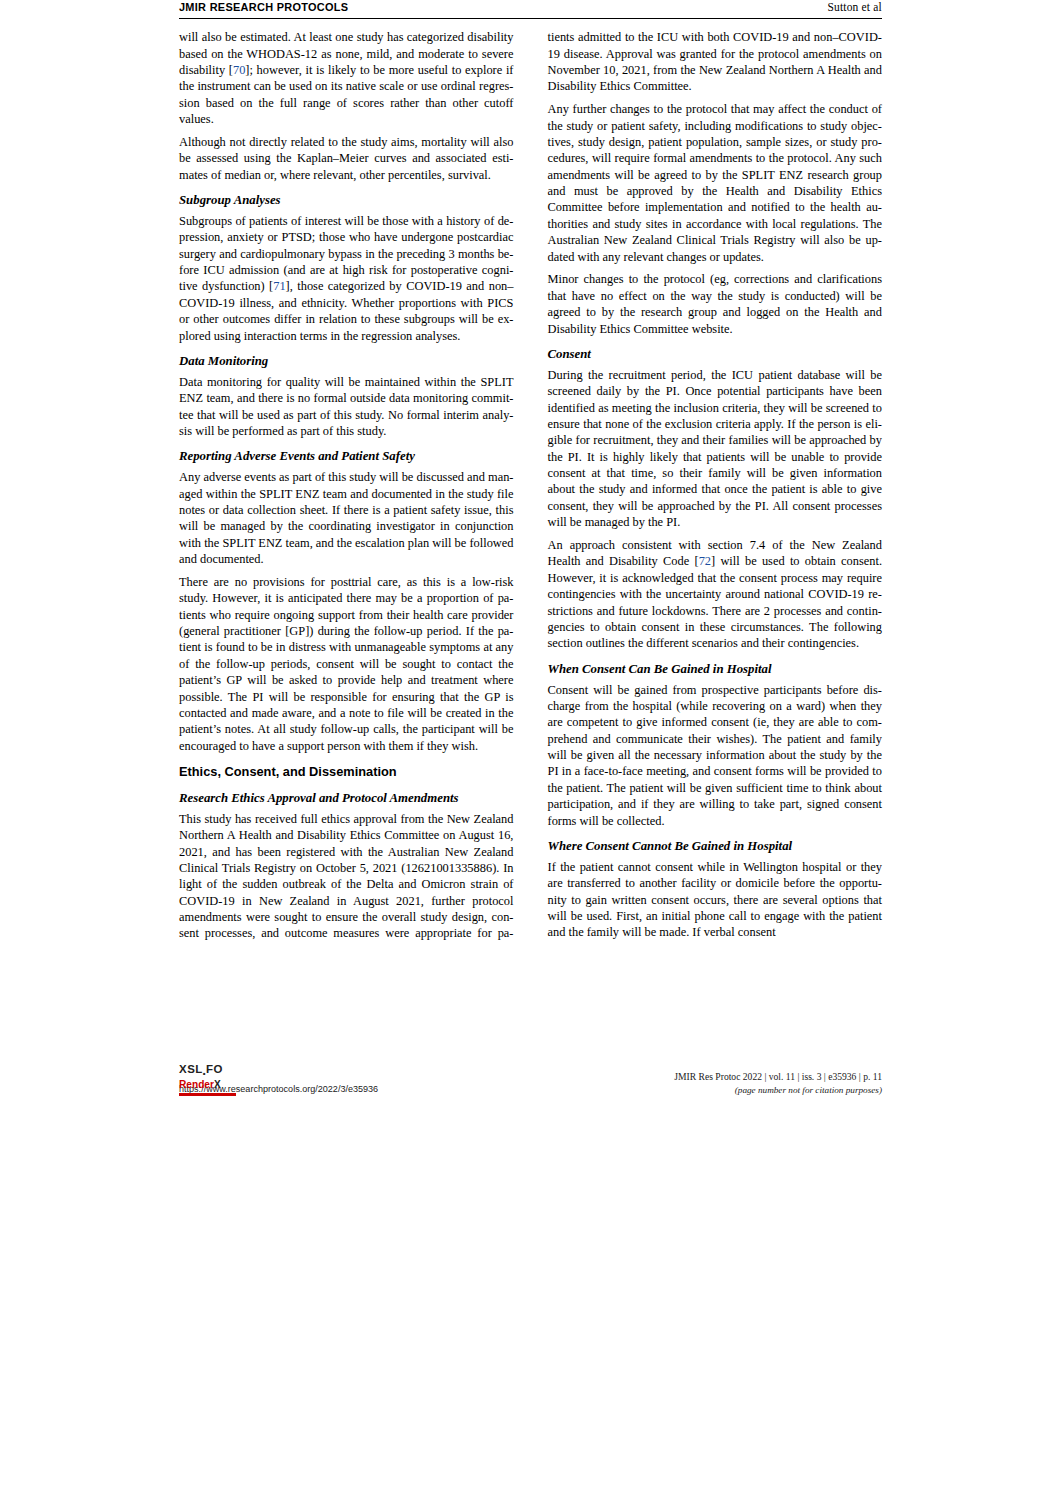JMIR RESEARCH PROTOCOLS Sutton et al
will also be estimated. At least one study has categorized disability based on the WHODAS-12 as none, mild, and moderate to severe disability [70]; however, it is likely to be more useful to explore if the instrument can be used on its native scale or use ordinal regression based on the full range of scores rather than other cutoff values.
Although not directly related to the study aims, mortality will also be assessed using the Kaplan–Meier curves and associated estimates of median or, where relevant, other percentiles, survival.
Subgroup Analyses
Subgroups of patients of interest will be those with a history of depression, anxiety or PTSD; those who have undergone postcardiac surgery and cardiopulmonary bypass in the preceding 3 months before ICU admission (and are at high risk for postoperative cognitive dysfunction) [71], those categorized by COVID-19 and non–COVID-19 illness, and ethnicity. Whether proportions with PICS or other outcomes differ in relation to these subgroups will be explored using interaction terms in the regression analyses.
Data Monitoring
Data monitoring for quality will be maintained within the SPLIT ENZ team, and there is no formal outside data monitoring committee that will be used as part of this study. No formal interim analysis will be performed as part of this study.
Reporting Adverse Events and Patient Safety
Any adverse events as part of this study will be discussed and managed within the SPLIT ENZ team and documented in the study file notes or data collection sheet. If there is a patient safety issue, this will be managed by the coordinating investigator in conjunction with the SPLIT ENZ team, and the escalation plan will be followed and documented.
There are no provisions for posttrial care, as this is a low-risk study. However, it is anticipated there may be a proportion of patients who require ongoing support from their health care provider (general practitioner [GP]) during the follow-up period. If the patient is found to be in distress with unmanageable symptoms at any of the follow-up periods, consent will be sought to contact the patient’s GP will be asked to provide help and treatment where possible. The PI will be responsible for ensuring that the GP is contacted and made aware, and a note to file will be created in the patient’s notes. At all study follow-up calls, the participant will be encouraged to have a support person with them if they wish.
Ethics, Consent, and Dissemination
Research Ethics Approval and Protocol Amendments
This study has received full ethics approval from the New Zealand Northern A Health and Disability Ethics Committee on August 16, 2021, and has been registered with the Australian New Zealand Clinical Trials Registry on October 5, 2021 (12621001335886). In light of the sudden outbreak of the Delta and Omicron strain of COVID-19 in New Zealand in August 2021, further protocol amendments were sought to ensure the overall study design, consent processes, and outcome measures were appropriate for patients admitted to the ICU with both COVID-19 and non–COVID-19 disease. Approval was granted for the protocol amendments on November 10, 2021, from the New Zealand Northern A Health and Disability Ethics Committee.
Any further changes to the protocol that may affect the conduct of the study or patient safety, including modifications to study objectives, study design, patient population, sample sizes, or study procedures, will require formal amendments to the protocol. Any such amendments will be agreed to by the SPLIT ENZ research group and must be approved by the Health and Disability Ethics Committee before implementation and notified to the health authorities and study sites in accordance with local regulations. The Australian New Zealand Clinical Trials Registry will also be updated with any relevant changes or updates.
Minor changes to the protocol (eg, corrections and clarifications that have no effect on the way the study is conducted) will be agreed to by the research group and logged on the Health and Disability Ethics Committee website.
Consent
During the recruitment period, the ICU patient database will be screened daily by the PI. Once potential participants have been identified as meeting the inclusion criteria, they will be screened to ensure that none of the exclusion criteria apply. If the person is eligible for recruitment, they and their families will be approached by the PI. It is highly likely that patients will be unable to provide consent at that time, so their family will be given information about the study and informed that once the patient is able to give consent, they will be approached by the PI. All consent processes will be managed by the PI.
An approach consistent with section 7.4 of the New Zealand Health and Disability Code [72] will be used to obtain consent. However, it is acknowledged that the consent process may require contingencies with the uncertainty around national COVID-19 restrictions and future lockdowns. There are 2 processes and contingencies to obtain consent in these circumstances. The following section outlines the different scenarios and their contingencies.
When Consent Can Be Gained in Hospital
Consent will be gained from prospective participants before discharge from the hospital (while recovering on a ward) when they are competent to give informed consent (ie, they are able to comprehend and communicate their wishes). The patient and family will be given all the necessary information about the study by the PI in a face-to-face meeting, and consent forms will be provided to the patient. The patient will be given sufficient time to think about participation, and if they are willing to take part, signed consent forms will be collected.
Where Consent Cannot Be Gained in Hospital
If the patient cannot consent while in Wellington hospital or they are transferred to another facility or domicile before the opportunity to gain written consent occurs, there are several options that will be used. First, an initial phone call to engage with the patient and the family will be made. If verbal consent
https://www.researchprotocols.org/2022/3/e35936
JMIR Res Protoc 2022 | vol. 11 | iss. 3 | e35936 | p. 11 (page number not for citation purposes)
XSL•FO
Render X